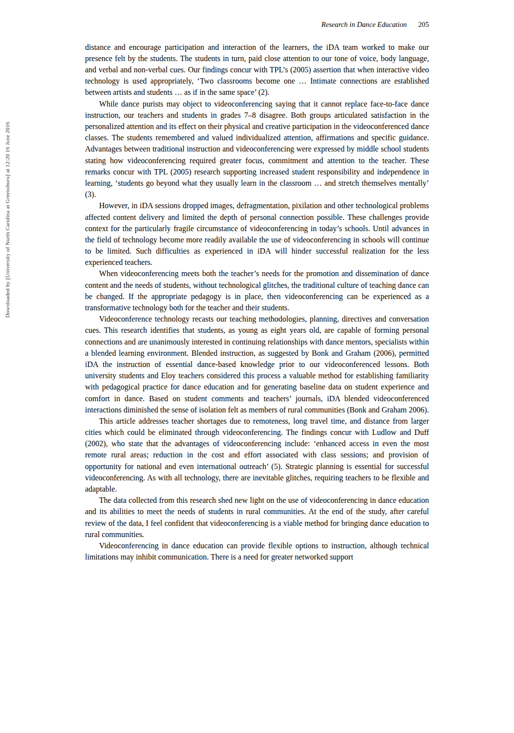Downloaded by [University of North Carolina at Greensboro] at 12:20 16 June 2016
Research in Dance Education 205
distance and encourage participation and interaction of the learners, the iDA team worked to make our presence felt by the students. The students in turn, paid close attention to our tone of voice, body language, and verbal and non-verbal cues. Our findings concur with TPL’s (2005) assertion that when interactive video technology is used appropriately, ‘Two classrooms become one … Intimate connections are established between artists and students … as if in the same space’ (2).
While dance purists may object to videoconferencing saying that it cannot replace face-to-face dance instruction, our teachers and students in grades 7–8 disagree. Both groups articulated satisfaction in the personalized attention and its effect on their physical and creative participation in the videoconferenced dance classes. The students remembered and valued individualized attention, affirmations and specific guidance. Advantages between traditional instruction and videoconferencing were expressed by middle school students stating how videoconferencing required greater focus, commitment and attention to the teacher. These remarks concur with TPL (2005) research supporting increased student responsibility and independence in learning, ‘students go beyond what they usually learn in the classroom … and stretch themselves mentally’ (3).
However, in iDA sessions dropped images, defragmentation, pixilation and other technological problems affected content delivery and limited the depth of personal connection possible. These challenges provide context for the particularly fragile circumstance of videoconferencing in today’s schools. Until advances in the field of technology become more readily available the use of videoconferencing in schools will continue to be limited. Such difficulties as experienced in iDA will hinder successful realization for the less experienced teachers.
When videoconferencing meets both the teacher’s needs for the promotion and dissemination of dance content and the needs of students, without technological glitches, the traditional culture of teaching dance can be changed. If the appropriate pedagogy is in place, then videoconferencing can be experienced as a transformative technology both for the teacher and their students.
Videoconference technology recasts our teaching methodologies, planning, directives and conversation cues. This research identifies that students, as young as eight years old, are capable of forming personal connections and are unanimously interested in continuing relationships with dance mentors, specialists within a blended learning environment. Blended instruction, as suggested by Bonk and Graham (2006), permitted iDA the instruction of essential dance-based knowledge prior to our videoconferenced lessons. Both university students and Eloy teachers considered this process a valuable method for establishing familiarity with pedagogical practice for dance education and for generating baseline data on student experience and comfort in dance. Based on student comments and teachers’ journals, iDA blended videoconferenced interactions diminished the sense of isolation felt as members of rural communities (Bonk and Graham 2006).
This article addresses teacher shortages due to remoteness, long travel time, and distance from larger cities which could be eliminated through videoconferencing. The findings concur with Ludlow and Duff (2002), who state that the advantages of videoconferencing include: ‘enhanced access in even the most remote rural areas; reduction in the cost and effort associated with class sessions; and provision of opportunity for national and even international outreach’ (5). Strategic planning is essential for successful videoconferencing. As with all technology, there are inevitable glitches, requiring teachers to be flexible and adaptable.
The data collected from this research shed new light on the use of videoconferencing in dance education and its abilities to meet the needs of students in rural communities. At the end of the study, after careful review of the data, I feel confident that videoconferencing is a viable method for bringing dance education to rural communities.
Videoconferencing in dance education can provide flexible options to instruction, although technical limitations may inhibit communication. There is a need for greater networked support